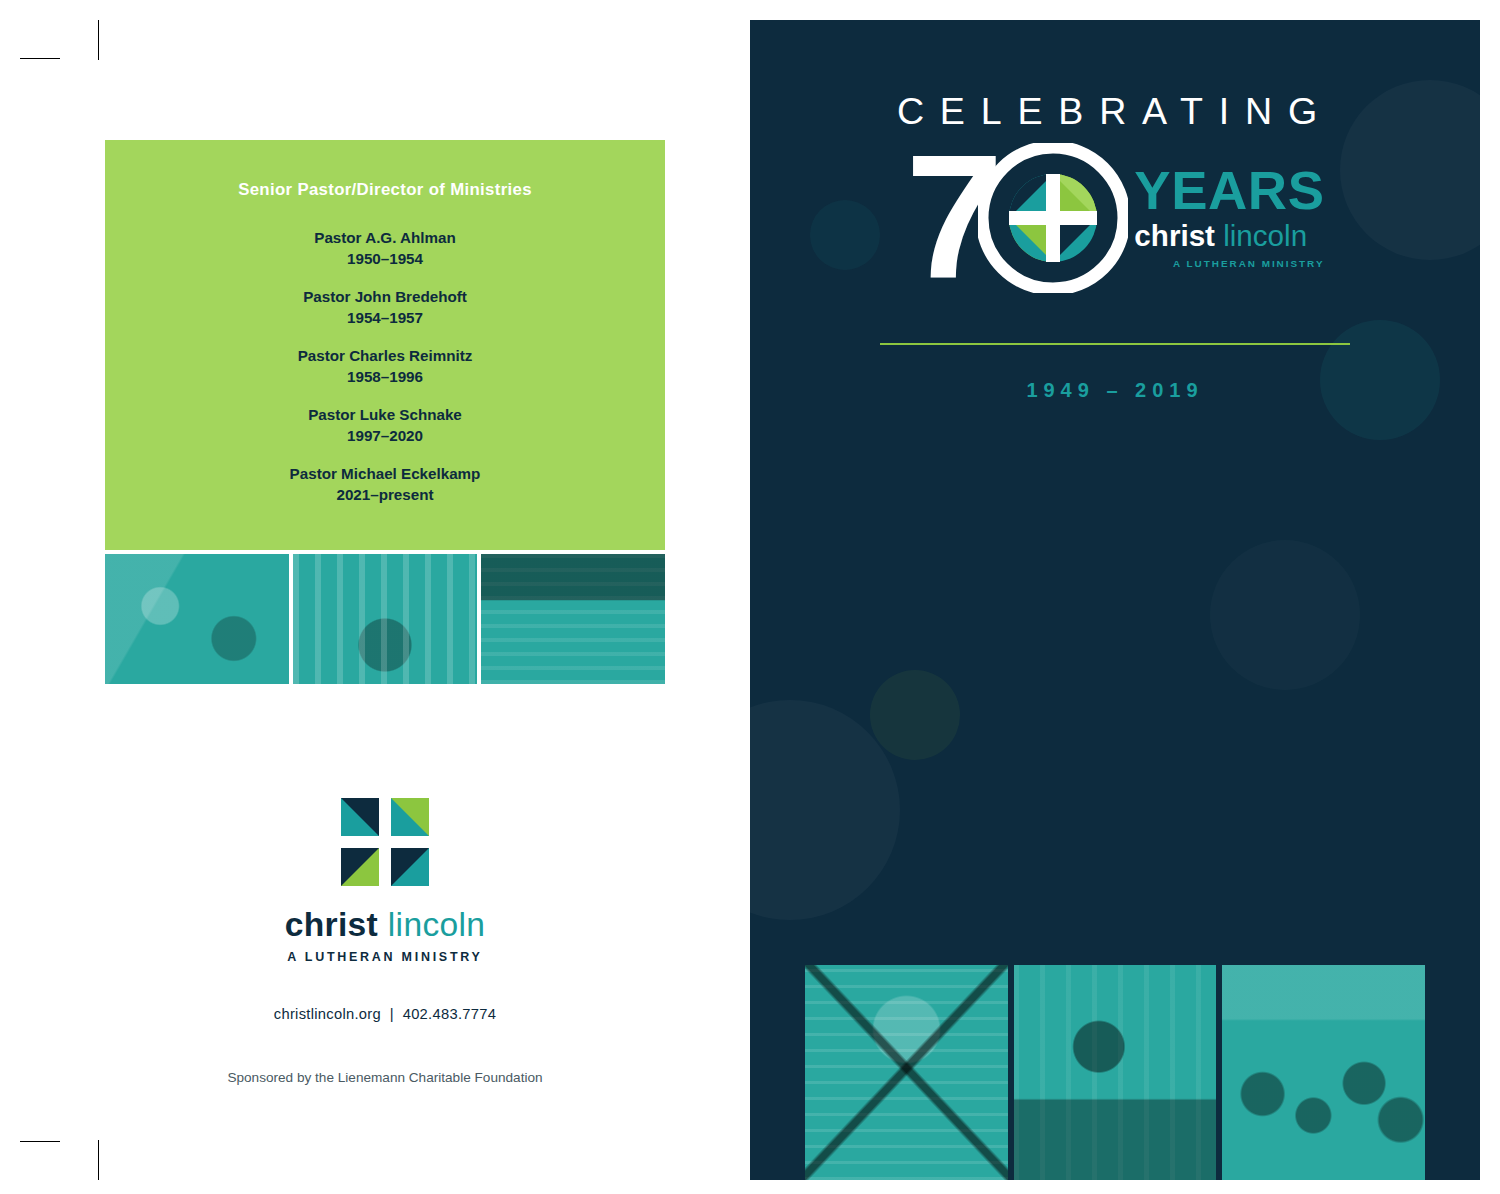Senior Pastor/Director of Ministries
Pastor A.G. Ahlman 1950–1954
Pastor John Bredehoft 1954–1957
Pastor Charles Reimnitz 1958–1996
Pastor Luke Schnake 1997–2020
Pastor Michael Eckelkamp 2021–present
christ lincoln
A LUTHERAN MINISTRY
christlincoln.org | 402.483.7774
Sponsored by the Lienemann Charitable Foundation
CELEBRATING
7
YEARS
christ lincoln
A LUTHERAN MINISTRY
1949 – 2019